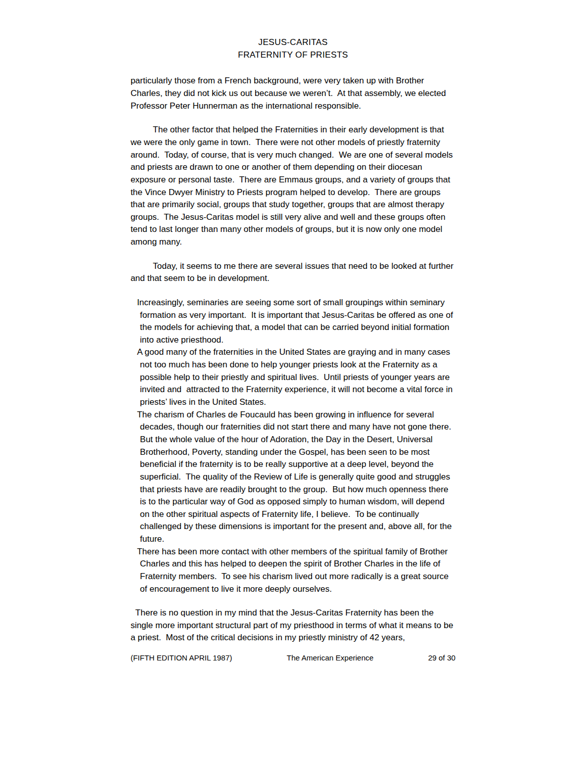JESUS-CARITAS FRATERNITY OF PRIESTS
particularly those from a French background, were very taken up with Brother Charles, they did not kick us out because we weren’t. At that assembly, we elected Professor Peter Hunnerman as the international responsible.
The other factor that helped the Fraternities in their early development is that we were the only game in town. There were not other models of priestly fraternity around. Today, of course, that is very much changed. We are one of several models and priests are drawn to one or another of them depending on their diocesan exposure or personal taste. There are Emmaus groups, and a variety of groups that the Vince Dwyer Ministry to Priests program helped to develop. There are groups that are primarily social, groups that study together, groups that are almost therapy groups. The Jesus-Caritas model is still very alive and well and these groups often tend to last longer than many other models of groups, but it is now only one model among many.
Today, it seems to me there are several issues that need to be looked at further and that seem to be in development.
Increasingly, seminaries are seeing some sort of small groupings within seminary formation as very important. It is important that Jesus-Caritas be offered as one of the models for achieving that, a model that can be carried beyond initial formation into active priesthood.
A good many of the fraternities in the United States are graying and in many cases not too much has been done to help younger priests look at the Fraternity as a possible help to their priestly and spiritual lives. Until priests of younger years are invited and attracted to the Fraternity experience, it will not become a vital force in priests’ lives in the United States.
The charism of Charles de Foucauld has been growing in influence for several decades, though our fraternities did not start there and many have not gone there. But the whole value of the hour of Adoration, the Day in the Desert, Universal Brotherhood, Poverty, standing under the Gospel, has been seen to be most beneficial if the fraternity is to be really supportive at a deep level, beyond the superficial. The quality of the Review of Life is generally quite good and struggles that priests have are readily brought to the group. But how much openness there is to the particular way of God as opposed simply to human wisdom, will depend on the other spiritual aspects of Fraternity life, I believe. To be continually challenged by these dimensions is important for the present and, above all, for the future.
There has been more contact with other members of the spiritual family of Brother Charles and this has helped to deepen the spirit of Brother Charles in the life of Fraternity members. To see his charism lived out more radically is a great source of encouragement to live it more deeply ourselves.
There is no question in my mind that the Jesus-Caritas Fraternity has been the single more important structural part of my priesthood in terms of what it means to be a priest. Most of the critical decisions in my priestly ministry of 42 years,
(FIFTH EDITION APRIL 1987) The American Experience 29 of 30